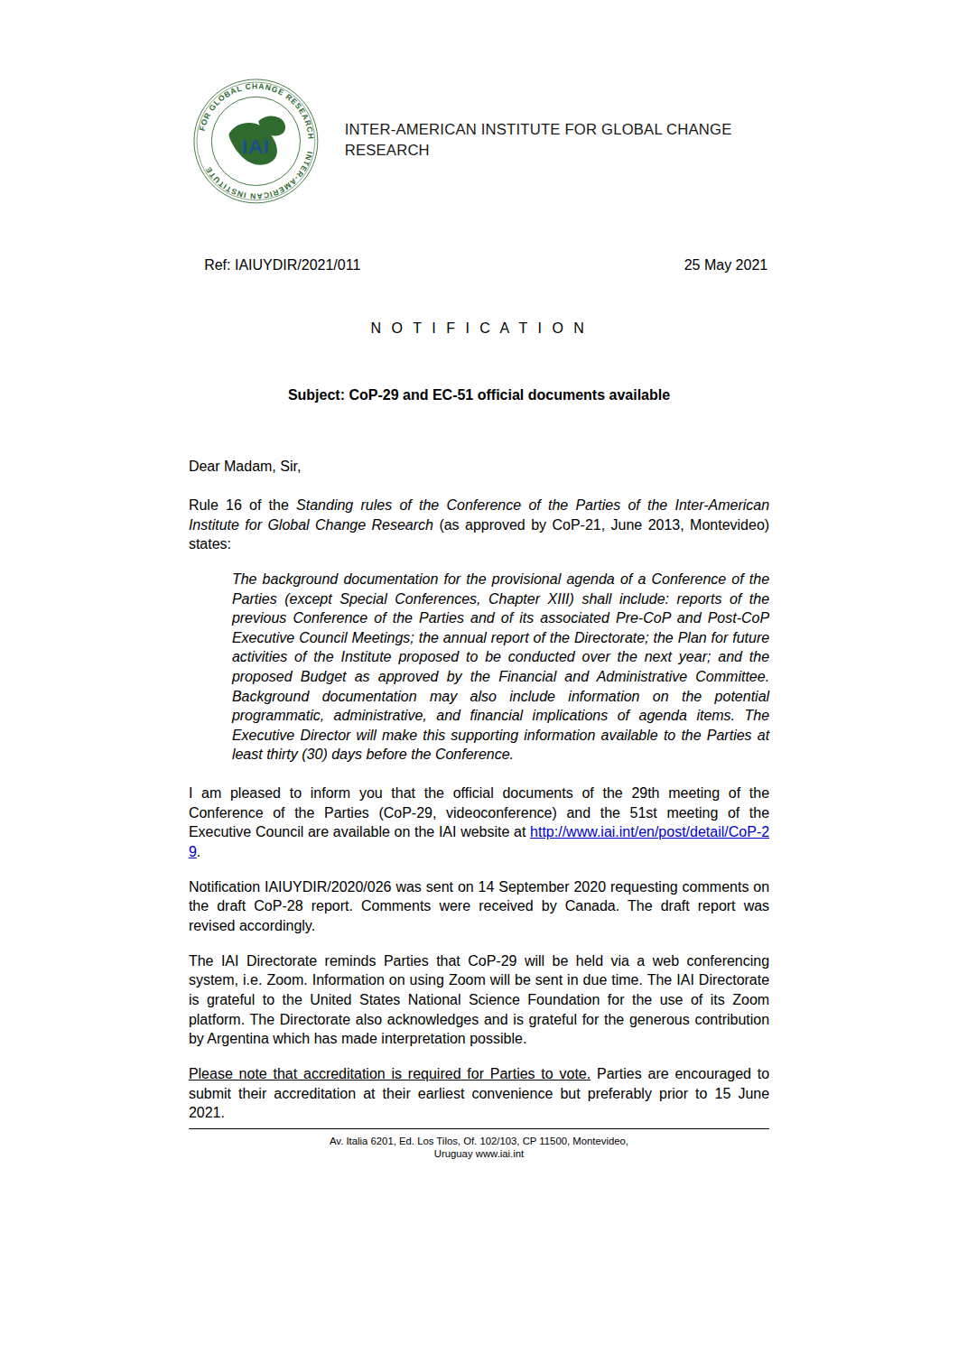FOR GLOBAL CHANGE RESEARCH INTER-AMERICAN INSTITUTE IAI
INTER-AMERICAN INSTITUTE FOR GLOBAL CHANGE RESEARCH
Ref: IAIUYDIR/2021/011 25 May 2021
N O T I F I C A T I O N
Subject: CoP-29 and EC-51 official documents available
Dear Madam, Sir,
Rule 16 of the Standing rules of the Conference of the Parties of the Inter-American Institute for Global Change Research (as approved by CoP-21, June 2013, Montevideo) states:
The background documentation for the provisional agenda of a Conference of the Parties (except Special Conferences, Chapter XIII) shall include: reports of the previous Conference of the Parties and of its associated Pre-CoP and Post-CoP Executive Council Meetings; the annual report of the Directorate; the Plan for future activities of the Institute proposed to be conducted over the next year; and the proposed Budget as approved by the Financial and Administrative Committee. Background documentation may also include information on the potential programmatic, administrative, and financial implications of agenda items. The Executive Director will make this supporting information available to the Parties at least thirty (30) days before the Conference.
I am pleased to inform you that the official documents of the 29th meeting of the Conference of the Parties (CoP-29, videoconference) and the 51st meeting of the Executive Council are available on the IAI website at http://www.iai.int/en/post/detail/CoP-29.
Notification IAIUYDIR/2020/026 was sent on 14 September 2020 requesting comments on the draft CoP-28 report. Comments were received by Canada. The draft report was revised accordingly.
The IAI Directorate reminds Parties that CoP-29 will be held via a web conferencing system, i.e. Zoom. Information on using Zoom will be sent in due time. The IAI Directorate is grateful to the United States National Science Foundation for the use of its Zoom platform. The Directorate also acknowledges and is grateful for the generous contribution by Argentina which has made interpretation possible.
Please note that accreditation is required for Parties to vote. Parties are encouraged to submit their accreditation at their earliest convenience but preferably prior to 15 June 2021.
Av. Italia 6201, Ed. Los Tilos, Of. 102/103, CP 11500, Montevideo,
Uruguay www.iai.int